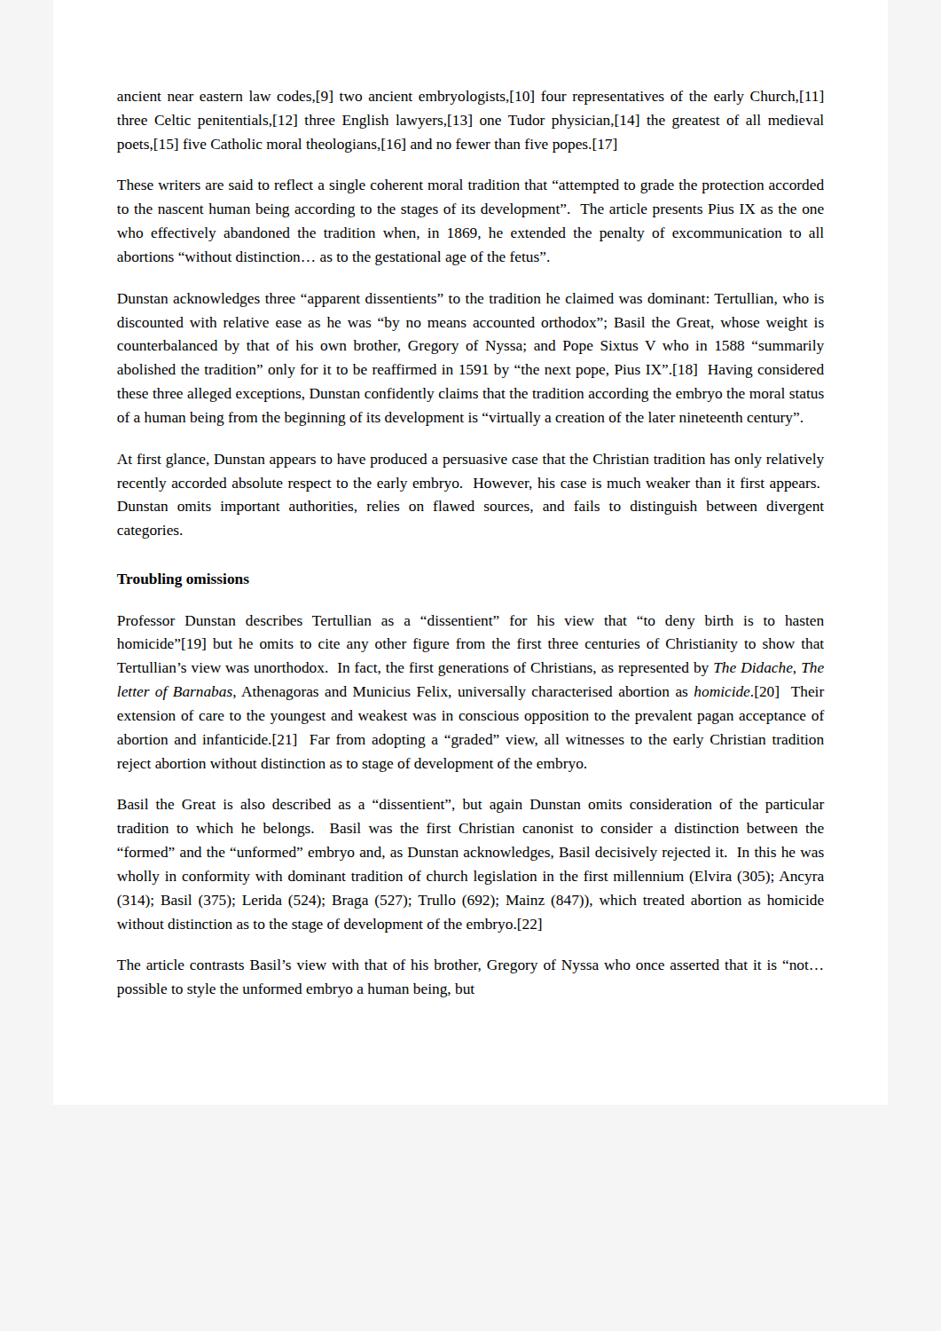ancient near eastern law codes,[9] two ancient embryologists,[10] four representatives of the early Church,[11] three Celtic penitentials,[12] three English lawyers,[13] one Tudor physician,[14] the greatest of all medieval poets,[15] five Catholic moral theologians,[16] and no fewer than five popes.[17]
These writers are said to reflect a single coherent moral tradition that “attempted to grade the protection accorded to the nascent human being according to the stages of its development”. The article presents Pius IX as the one who effectively abandoned the tradition when, in 1869, he extended the penalty of excommunication to all abortions “without distinction… as to the gestational age of the fetus”.
Dunstan acknowledges three “apparent dissentients” to the tradition he claimed was dominant: Tertullian, who is discounted with relative ease as he was “by no means accounted orthodox”; Basil the Great, whose weight is counterbalanced by that of his own brother, Gregory of Nyssa; and Pope Sixtus V who in 1588 “summarily abolished the tradition” only for it to be reaffirmed in 1591 by “the next pope, Pius IX”.[18] Having considered these three alleged exceptions, Dunstan confidently claims that the tradition according the embryo the moral status of a human being from the beginning of its development is “virtually a creation of the later nineteenth century”.
At first glance, Dunstan appears to have produced a persuasive case that the Christian tradition has only relatively recently accorded absolute respect to the early embryo. However, his case is much weaker than it first appears. Dunstan omits important authorities, relies on flawed sources, and fails to distinguish between divergent categories.
Troubling omissions
Professor Dunstan describes Tertullian as a “dissentient” for his view that “to deny birth is to hasten homicide”[19] but he omits to cite any other figure from the first three centuries of Christianity to show that Tertullian’s view was unorthodox. In fact, the first generations of Christians, as represented by The Didache, The letter of Barnabas, Athenagoras and Municius Felix, universally characterised abortion as homicide.[20] Their extension of care to the youngest and weakest was in conscious opposition to the prevalent pagan acceptance of abortion and infanticide.[21] Far from adopting a “graded” view, all witnesses to the early Christian tradition reject abortion without distinction as to stage of development of the embryo.
Basil the Great is also described as a “dissentient”, but again Dunstan omits consideration of the particular tradition to which he belongs. Basil was the first Christian canonist to consider a distinction between the “formed” and the “unformed” embryo and, as Dunstan acknowledges, Basil decisively rejected it. In this he was wholly in conformity with dominant tradition of church legislation in the first millennium (Elvira (305); Ancyra (314); Basil (375); Lerida (524); Braga (527); Trullo (692); Mainz (847)), which treated abortion as homicide without distinction as to the stage of development of the embryo.[22]
The article contrasts Basil’s view with that of his brother, Gregory of Nyssa who once asserted that it is “not… possible to style the unformed embryo a human being, but